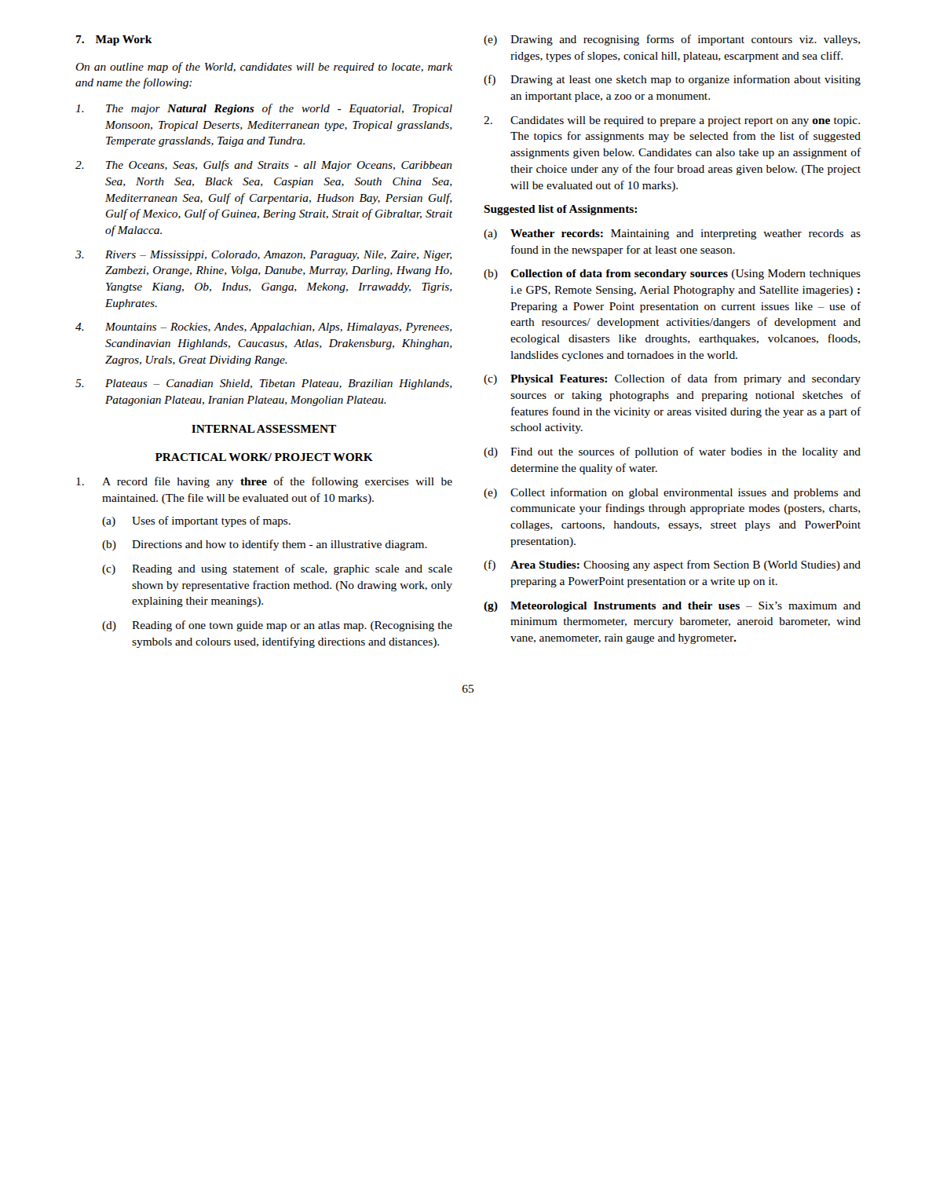7. Map Work
On an outline map of the World, candidates will be required to locate, mark and name the following:
The major Natural Regions of the world - Equatorial, Tropical Monsoon, Tropical Deserts, Mediterranean type, Tropical grasslands, Temperate grasslands, Taiga and Tundra.
The Oceans, Seas, Gulfs and Straits - all Major Oceans, Caribbean Sea, North Sea, Black Sea, Caspian Sea, South China Sea, Mediterranean Sea, Gulf of Carpentaria, Hudson Bay, Persian Gulf, Gulf of Mexico, Gulf of Guinea, Bering Strait, Strait of Gibraltar, Strait of Malacca.
Rivers – Mississippi, Colorado, Amazon, Paraguay, Nile, Zaire, Niger, Zambezi, Orange, Rhine, Volga, Danube, Murray, Darling, Hwang Ho, Yangtse Kiang, Ob, Indus, Ganga, Mekong, Irrawaddy, Tigris, Euphrates.
Mountains – Rockies, Andes, Appalachian, Alps, Himalayas, Pyrenees, Scandinavian Highlands, Caucasus, Atlas, Drakensburg, Khinghan, Zagros, Urals, Great Dividing Range.
Plateaus – Canadian Shield, Tibetan Plateau, Brazilian Highlands, Patagonian Plateau, Iranian Plateau, Mongolian Plateau.
INTERNAL ASSESSMENT
PRACTICAL WORK/ PROJECT WORK
A record file having any three of the following exercises will be maintained. (The file will be evaluated out of 10 marks).
Uses of important types of maps.
Directions and how to identify them - an illustrative diagram.
Reading and using statement of scale, graphic scale and scale shown by representative fraction method. (No drawing work, only explaining their meanings).
Reading of one town guide map or an atlas map. (Recognising the symbols and colours used, identifying directions and distances).
(e) Drawing and recognising forms of important contours viz. valleys, ridges, types of slopes, conical hill, plateau, escarpment and sea cliff.
(f) Drawing at least one sketch map to organize information about visiting an important place, a zoo or a monument.
2. Candidates will be required to prepare a project report on any one topic. The topics for assignments may be selected from the list of suggested assignments given below. Candidates can also take up an assignment of their choice under any of the four broad areas given below. (The project will be evaluated out of 10 marks).
Suggested list of Assignments:
(a) Weather records: Maintaining and interpreting weather records as found in the newspaper for at least one season.
(b) Collection of data from secondary sources (Using Modern techniques i.e GPS, Remote Sensing, Aerial Photography and Satellite imageries) : Preparing a Power Point presentation on current issues like – use of earth resources/ development activities/dangers of development and ecological disasters like droughts, earthquakes, volcanoes, floods, landslides cyclones and tornadoes in the world.
(c) Physical Features: Collection of data from primary and secondary sources or taking photographs and preparing notional sketches of features found in the vicinity or areas visited during the year as a part of school activity.
(d) Find out the sources of pollution of water bodies in the locality and determine the quality of water.
(e) Collect information on global environmental issues and problems and communicate your findings through appropriate modes (posters, charts, collages, cartoons, handouts, essays, street plays and PowerPoint presentation).
(f) Area Studies: Choosing any aspect from Section B (World Studies) and preparing a PowerPoint presentation or a write up on it.
(g) Meteorological Instruments and their uses – Six’s maximum and minimum thermometer, mercury barometer, aneroid barometer, wind vane, anemometer, rain gauge and hygrometer.
65